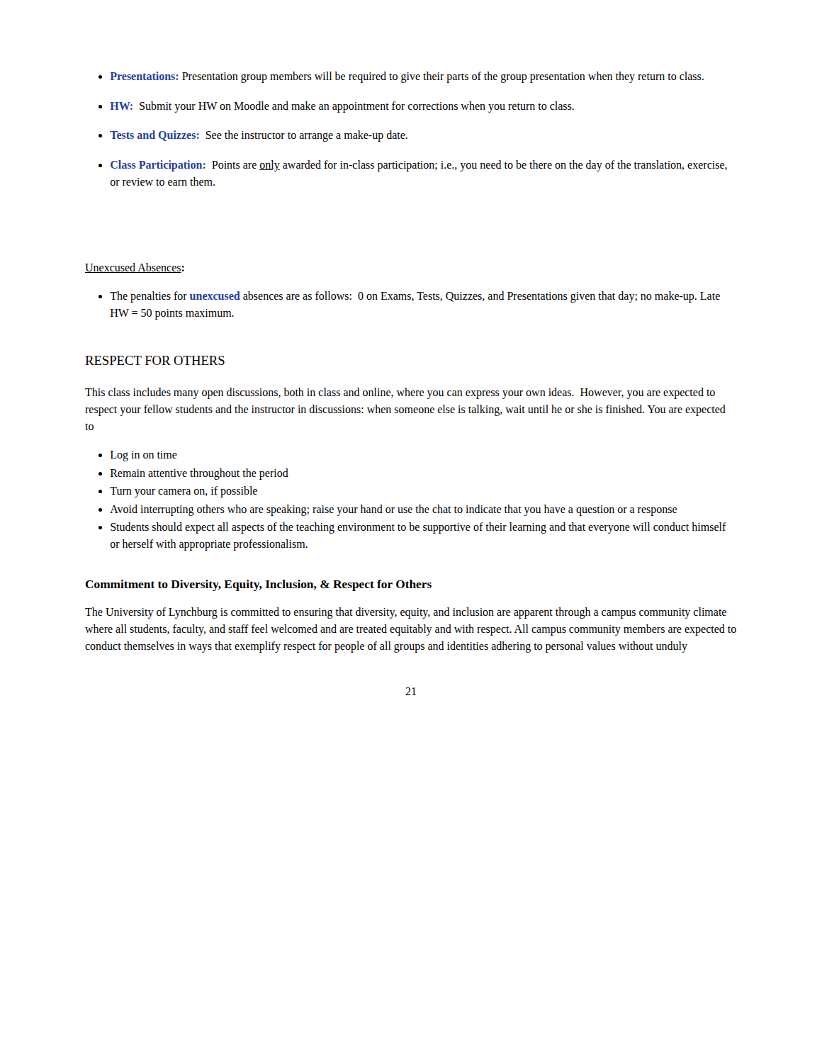Presentations: Presentation group members will be required to give their parts of the group presentation when they return to class.
HW: Submit your HW on Moodle and make an appointment for corrections when you return to class.
Tests and Quizzes: See the instructor to arrange a make-up date.
Class Participation: Points are only awarded for in-class participation; i.e., you need to be there on the day of the translation, exercise, or review to earn them.
Unexcused Absences:
The penalties for unexcused absences are as follows: 0 on Exams, Tests, Quizzes, and Presentations given that day; no make-up. Late HW = 50 points maximum.
RESPECT FOR OTHERS
This class includes many open discussions, both in class and online, where you can express your own ideas. However, you are expected to respect your fellow students and the instructor in discussions: when someone else is talking, wait until he or she is finished. You are expected to
Log in on time
Remain attentive throughout the period
Turn your camera on, if possible
Avoid interrupting others who are speaking; raise your hand or use the chat to indicate that you have a question or a response
Students should expect all aspects of the teaching environment to be supportive of their learning and that everyone will conduct himself or herself with appropriate professionalism.
Commitment to Diversity, Equity, Inclusion, & Respect for Others
The University of Lynchburg is committed to ensuring that diversity, equity, and inclusion are apparent through a campus community climate where all students, faculty, and staff feel welcomed and are treated equitably and with respect. All campus community members are expected to conduct themselves in ways that exemplify respect for people of all groups and identities adhering to personal values without unduly
21